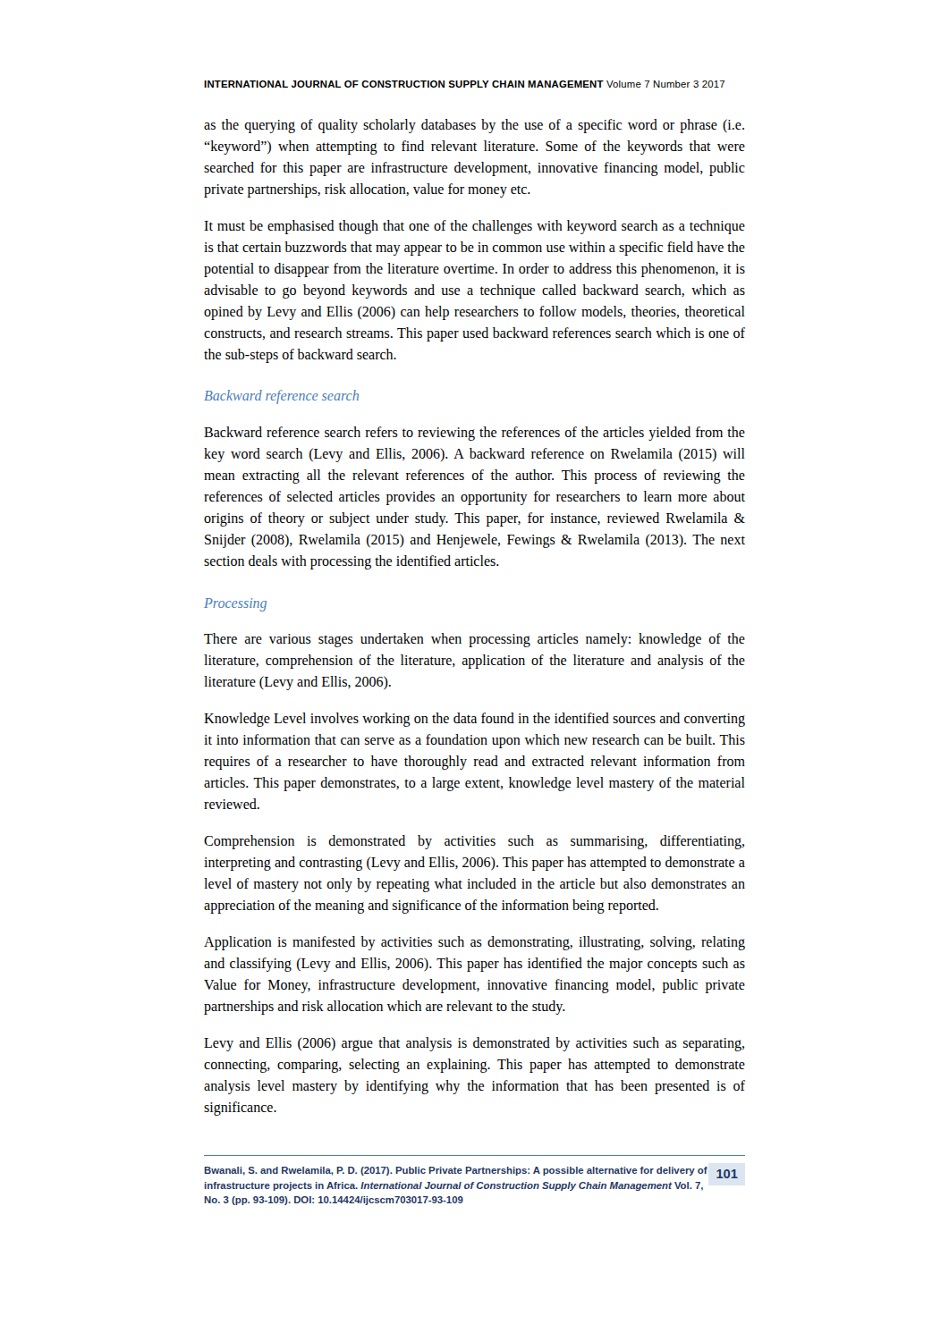INTERNATIONAL JOURNAL OF CONSTRUCTION SUPPLY CHAIN MANAGEMENT Volume 7 Number 3 2017
as the querying of quality scholarly databases by the use of a specific word or phrase (i.e. “keyword”) when attempting to find relevant literature. Some of the keywords that were searched for this paper are infrastructure development, innovative financing model, public private partnerships, risk allocation, value for money etc.
It must be emphasised though that one of the challenges with keyword search as a technique is that certain buzzwords that may appear to be in common use within a specific field have the potential to disappear from the literature overtime. In order to address this phenomenon, it is advisable to go beyond keywords and use a technique called backward search, which as opined by Levy and Ellis (2006) can help researchers to follow models, theories, theoretical constructs, and research streams. This paper used backward references search which is one of the sub-steps of backward search.
Backward reference search
Backward reference search refers to reviewing the references of the articles yielded from the key word search (Levy and Ellis, 2006). A backward reference on Rwelamila (2015) will mean extracting all the relevant references of the author. This process of reviewing the references of selected articles provides an opportunity for researchers to learn more about origins of theory or subject under study. This paper, for instance, reviewed Rwelamila & Snijder (2008), Rwelamila (2015) and Henjewele, Fewings & Rwelamila (2013). The next section deals with processing the identified articles.
Processing
There are various stages undertaken when processing articles namely: knowledge of the literature, comprehension of the literature, application of the literature and analysis of the literature (Levy and Ellis, 2006).
Knowledge Level involves working on the data found in the identified sources and converting it into information that can serve as a foundation upon which new research can be built. This requires of a researcher to have thoroughly read and extracted relevant information from articles. This paper demonstrates, to a large extent, knowledge level mastery of the material reviewed.
Comprehension is demonstrated by activities such as summarising, differentiating, interpreting and contrasting (Levy and Ellis, 2006). This paper has attempted to demonstrate a level of mastery not only by repeating what included in the article but also demonstrates an appreciation of the meaning and significance of the information being reported.
Application is manifested by activities such as demonstrating, illustrating, solving, relating and classifying (Levy and Ellis, 2006). This paper has identified the major concepts such as Value for Money, infrastructure development, innovative financing model, public private partnerships and risk allocation which are relevant to the study.
Levy and Ellis (2006) argue that analysis is demonstrated by activities such as separating, connecting, comparing, selecting an explaining. This paper has attempted to demonstrate analysis level mastery by identifying why the information that has been presented is of significance.
Bwanali, S. and Rwelamila, P. D. (2017). Public Private Partnerships: A possible alternative for delivery of infrastructure projects in Africa. International Journal of Construction Supply Chain Management Vol. 7, No. 3 (pp. 93-109). DOI: 10.14424/ijcscm703017-93-109
101